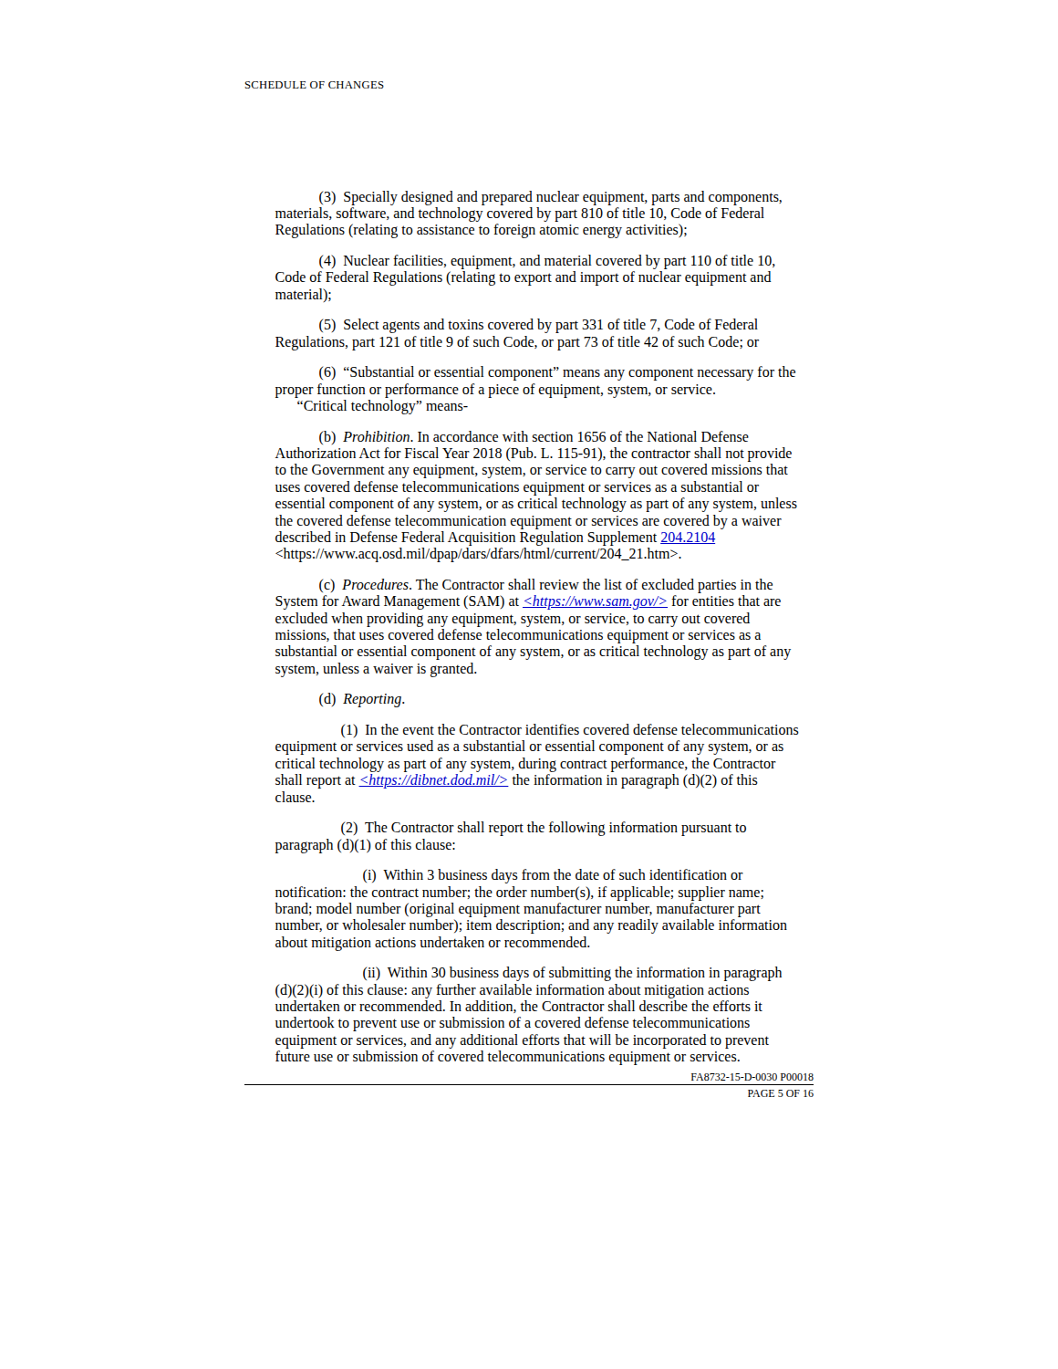SCHEDULE OF CHANGES
(3) Specially designed and prepared nuclear equipment, parts and components, materials, software, and technology covered by part 810 of title 10, Code of Federal Regulations (relating to assistance to foreign atomic energy activities);
(4) Nuclear facilities, equipment, and material covered by part 110 of title 10, Code of Federal Regulations (relating to export and import of nuclear equipment and material);
(5) Select agents and toxins covered by part 331 of title 7, Code of Federal Regulations, part 121 of title 9 of such Code, or part 73 of title 42 of such Code; or
(6) “Substantial or essential component” means any component necessary for the proper function or performance of a piece of equipment, system, or service.
“Critical technology” means-
(b) Prohibition. In accordance with section 1656 of the National Defense Authorization Act for Fiscal Year 2018 (Pub. L. 115-91), the contractor shall not provide to the Government any equipment, system, or service to carry out covered missions that uses covered defense telecommunications equipment or services as a substantial or essential component of any system, or as critical technology as part of any system, unless the covered defense telecommunication equipment or services are covered by a waiver described in Defense Federal Acquisition Regulation Supplement 204.2104 <https://www.acq.osd.mil/dpap/dars/dfars/html/current/204_21.htm>.
(c) Procedures. The Contractor shall review the list of excluded parties in the System for Award Management (SAM) at <https://www.sam.gov/> for entities that are excluded when providing any equipment, system, or service, to carry out covered missions, that uses covered defense telecommunications equipment or services as a substantial or essential component of any system, or as critical technology as part of any system, unless a waiver is granted.
(d) Reporting.
(1) In the event the Contractor identifies covered defense telecommunications equipment or services used as a substantial or essential component of any system, or as critical technology as part of any system, during contract performance, the Contractor shall report at <https://dibnet.dod.mil/> the information in paragraph (d)(2) of this clause.
(2) The Contractor shall report the following information pursuant to paragraph (d)(1) of this clause:
(i) Within 3 business days from the date of such identification or notification: the contract number; the order number(s), if applicable; supplier name; brand; model number (original equipment manufacturer number, manufacturer part number, or wholesaler number); item description; and any readily available information about mitigation actions undertaken or recommended.
(ii) Within 30 business days of submitting the information in paragraph (d)(2)(i) of this clause: any further available information about mitigation actions undertaken or recommended. In addition, the Contractor shall describe the efforts it undertook to prevent use or submission of a covered defense telecommunications equipment or services, and any additional efforts that will be incorporated to prevent future use or submission of covered telecommunications equipment or services.
FA8732-15-D-0030 P00018
PAGE 5 OF 16